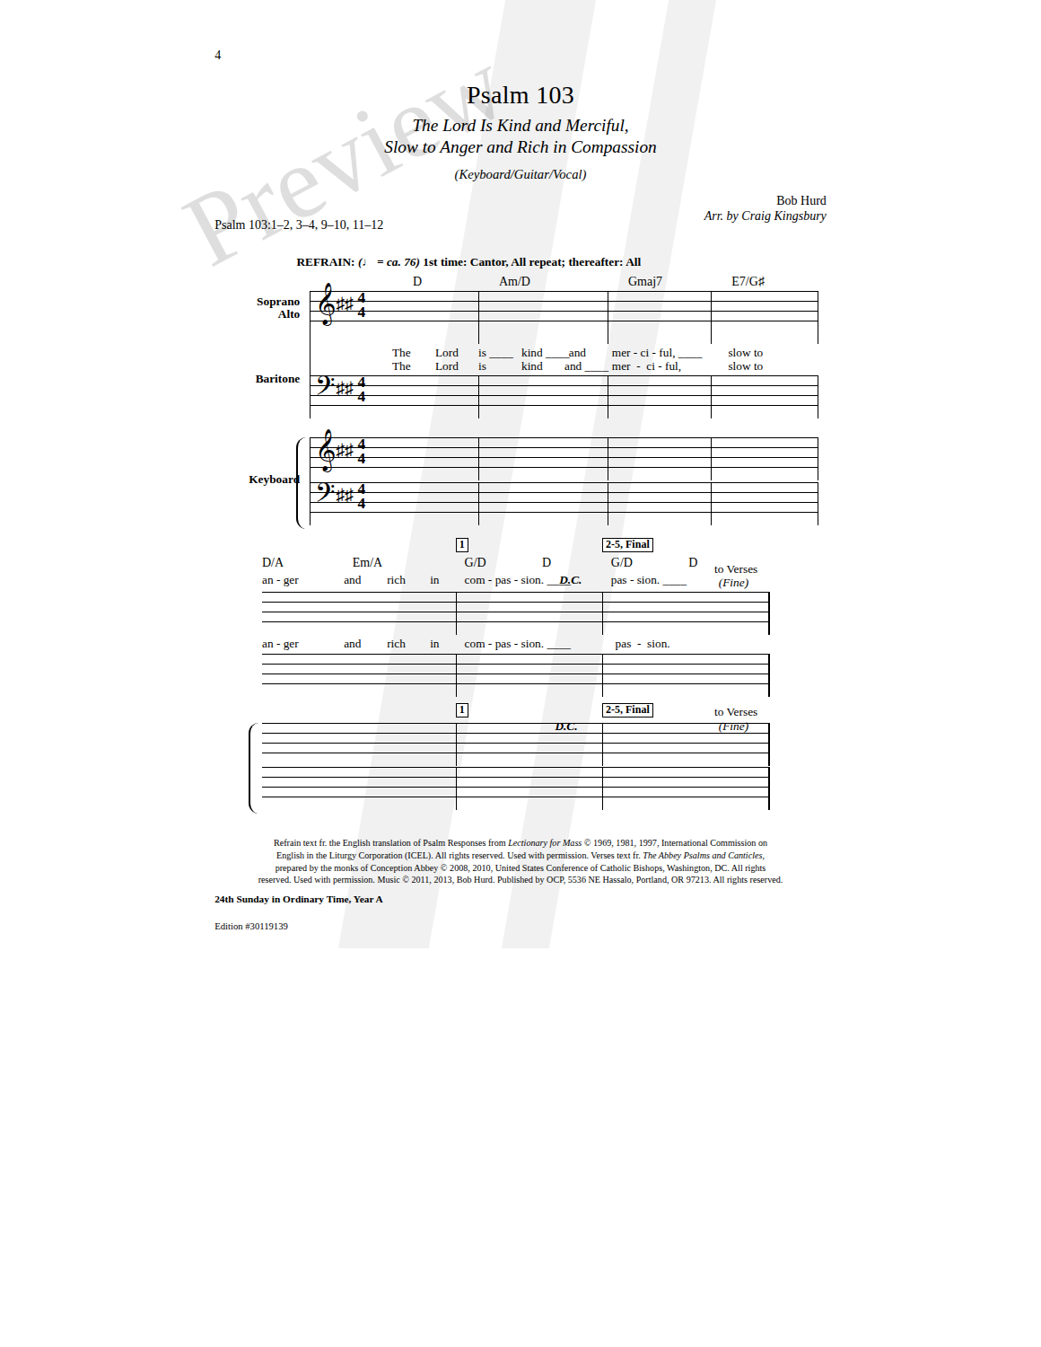Preview
4
Psalm 103
The Lord Is Kind and Merciful,
Slow to Anger and Rich in Compassion
(Keyboard/Guitar/Vocal)
Bob Hurd Arr. by Craig Kingsbury
Psalm 103:1–2, 3–4, 9–10, 11–12
REFRAIN: (♩ = ca. 76) 1st time: Cantor, All repeat; thereafter: All
D Am/D Gmaj7 E7/G♯
Soprano
Alto
Baritone
𝄞 ♯♯ 44
The Lord is ____ kind ____ and mer - ci - ful, ____ slow to The Lord is kind and ____ mer - ci - ful, slow to
𝄢 ♯♯ 44
Keyboard
𝄞 ♯♯ 44
𝄢 ♯♯ 44
D/A Em/A G/D D G/D D 1 2-5, Final an - ger and rich in com - pas - sion. ____ D.C. pas - sion. ____ to Verses (Fine)
an - ger and rich in com - pas - sion. ____ pas - sion.
1 2-5, Final D.C. to Verses (Fine)
Refrain text fr. the English translation of Psalm Responses from Lectionary for Mass © 1969, 1981, 1997, International Commission on
English in the Liturgy Corporation (ICEL). All rights reserved. Used with permission. Verses text fr. The Abbey Psalms and Canticles,
prepared by the monks of Conception Abbey © 2008, 2010, United States Conference of Catholic Bishops, Washington, DC. All rights
reserved. Used with permission. Music © 2011, 2013, Bob Hurd. Published by OCP, 5536 NE Hassalo, Portland, OR 97213. All rights reserved.
24th Sunday in Ordinary Time, Year A
Edition #30119139